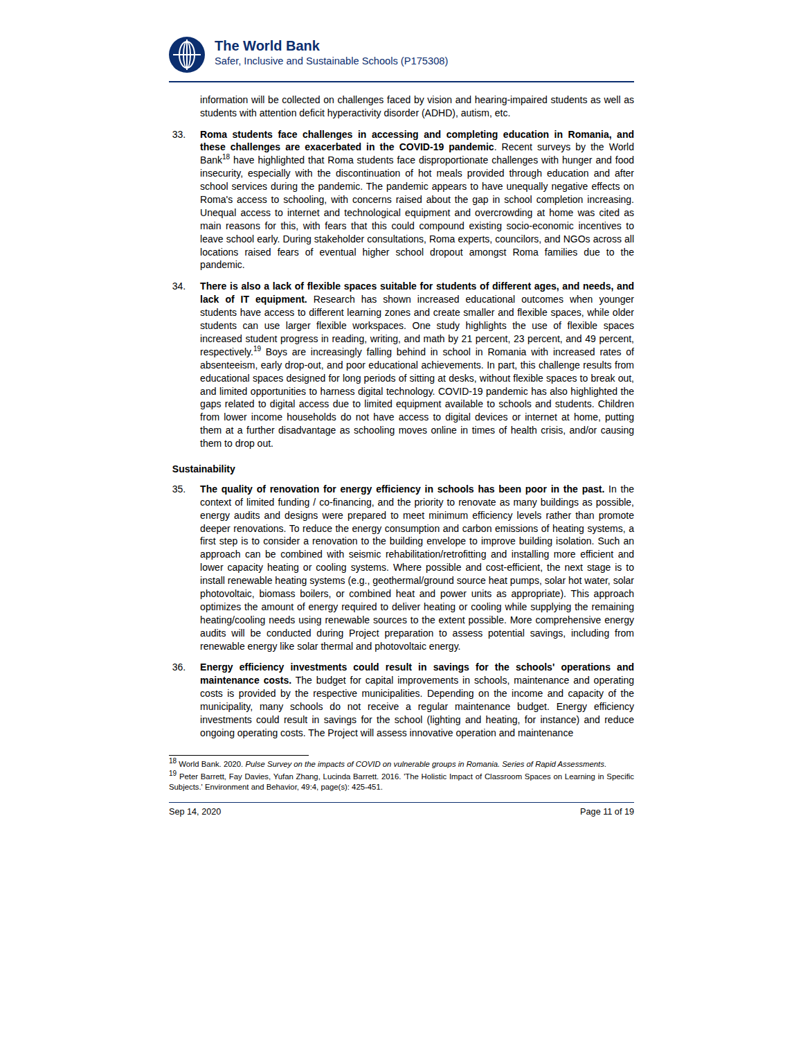The World Bank
Safer, Inclusive and Sustainable Schools (P175308)
information will be collected on challenges faced by vision and hearing-impaired students as well as students with attention deficit hyperactivity disorder (ADHD), autism, etc.
33.
Roma students face challenges in accessing and completing education in Romania, and these challenges are exacerbated in the COVID-19 pandemic. Recent surveys by the World Bank18 have highlighted that Roma students face disproportionate challenges with hunger and food insecurity, especially with the discontinuation of hot meals provided through education and after school services during the pandemic. The pandemic appears to have unequally negative effects on Roma's access to schooling, with concerns raised about the gap in school completion increasing. Unequal access to internet and technological equipment and overcrowding at home was cited as main reasons for this, with fears that this could compound existing socio-economic incentives to leave school early. During stakeholder consultations, Roma experts, councilors, and NGOs across all locations raised fears of eventual higher school dropout amongst Roma families due to the pandemic.
34.
There is also a lack of flexible spaces suitable for students of different ages, and needs, and lack of IT equipment. Research has shown increased educational outcomes when younger students have access to different learning zones and create smaller and flexible spaces, while older students can use larger flexible workspaces. One study highlights the use of flexible spaces increased student progress in reading, writing, and math by 21 percent, 23 percent, and 49 percent, respectively.19 Boys are increasingly falling behind in school in Romania with increased rates of absenteeism, early drop-out, and poor educational achievements. In part, this challenge results from educational spaces designed for long periods of sitting at desks, without flexible spaces to break out, and limited opportunities to harness digital technology. COVID-19 pandemic has also highlighted the gaps related to digital access due to limited equipment available to schools and students. Children from lower income households do not have access to digital devices or internet at home, putting them at a further disadvantage as schooling moves online in times of health crisis, and/or causing them to drop out.
Sustainability
35.
The quality of renovation for energy efficiency in schools has been poor in the past. In the context of limited funding / co-financing, and the priority to renovate as many buildings as possible, energy audits and designs were prepared to meet minimum efficiency levels rather than promote deeper renovations. To reduce the energy consumption and carbon emissions of heating systems, a first step is to consider a renovation to the building envelope to improve building isolation. Such an approach can be combined with seismic rehabilitation/retrofitting and installing more efficient and lower capacity heating or cooling systems. Where possible and cost-efficient, the next stage is to install renewable heating systems (e.g., geothermal/ground source heat pumps, solar hot water, solar photovoltaic, biomass boilers, or combined heat and power units as appropriate). This approach optimizes the amount of energy required to deliver heating or cooling while supplying the remaining heating/cooling needs using renewable sources to the extent possible. More comprehensive energy audits will be conducted during Project preparation to assess potential savings, including from renewable energy like solar thermal and photovoltaic energy.
36.
Energy efficiency investments could result in savings for the schools' operations and maintenance costs. The budget for capital improvements in schools, maintenance and operating costs is provided by the respective municipalities. Depending on the income and capacity of the municipality, many schools do not receive a regular maintenance budget. Energy efficiency investments could result in savings for the school (lighting and heating, for instance) and reduce ongoing operating costs. The Project will assess innovative operation and maintenance
18 World Bank. 2020. Pulse Survey on the impacts of COVID on vulnerable groups in Romania. Series of Rapid Assessments.
19 Peter Barrett, Fay Davies, Yufan Zhang, Lucinda Barrett. 2016. 'The Holistic Impact of Classroom Spaces on Learning in Specific Subjects.' Environment and Behavior, 49:4, page(s): 425-451.
Sep 14, 2020
Page 11 of 19